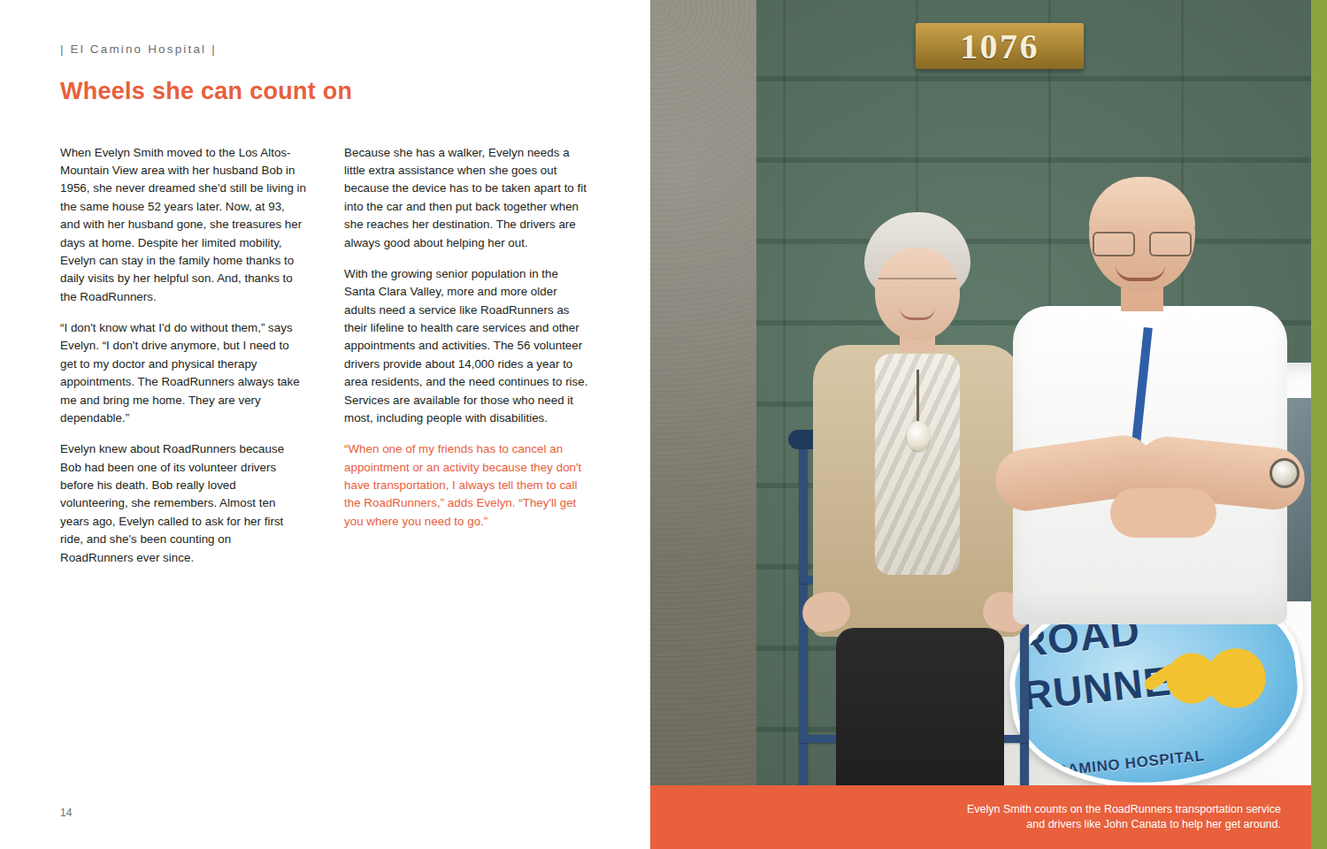| El Camino Hospital |
Wheels she can count on
When Evelyn Smith moved to the Los Altos-Mountain View area with her husband Bob in 1956, she never dreamed she'd still be living in the same house 52 years later. Now, at 93, and with her husband gone, she treasures her days at home. Despite her limited mobility, Evelyn can stay in the family home thanks to daily visits by her helpful son. And, thanks to the RoadRunners.
“I don't know what I'd do without them,” says Evelyn. “I don't drive anymore, but I need to get to my doctor and physical therapy appointments. The RoadRunners always take me and bring me home. They are very dependable.”
Evelyn knew about RoadRunners because Bob had been one of its volunteer drivers before his death. Bob really loved volunteering, she remembers. Almost ten years ago, Evelyn called to ask for her first ride, and she's been counting on RoadRunners ever since.
Because she has a walker, Evelyn needs a little extra assistance when she goes out because the device has to be taken apart to fit into the car and then put back together when she reaches her destination. The drivers are always good about helping her out.
With the growing senior population in the Santa Clara Valley, more and more older adults need a service like RoadRunners as their lifeline to health care services and other appointments and activities. The 56 volunteer drivers provide about 14,000 rides a year to area residents, and the need continues to rise. Services are available for those who need it most, including people with disabilities.
“When one of my friends has to cancel an appointment or an activity because they don't have transportation, I always tell them to call the RoadRunners,” adds Evelyn. “They'll get you where you need to go.”
14
1076
ROAD RUNNERS EL CAMINO HOSPITAL
Evelyn Smith counts on the RoadRunners transportation service
and drivers like John Canata to help her get around.